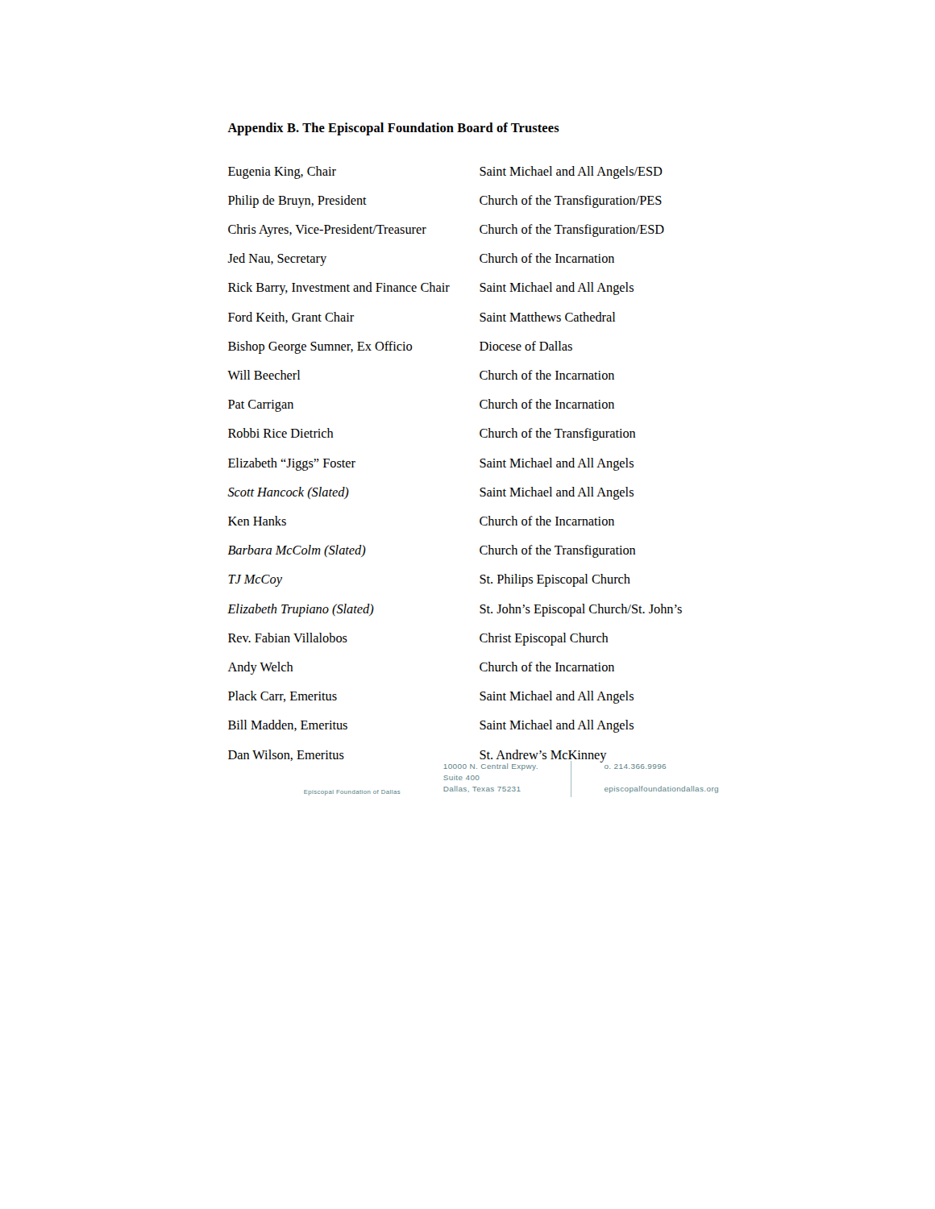Appendix B. The Episcopal Foundation Board of Trustees
| Eugenia King, Chair | Saint Michael and All Angels/ESD |
| Philip de Bruyn, President | Church of the Transfiguration/PES |
| Chris Ayres, Vice-President/Treasurer | Church of the Transfiguration/ESD |
| Jed Nau, Secretary | Church of the Incarnation |
| Rick Barry, Investment and Finance Chair | Saint Michael and All Angels |
| Ford Keith, Grant Chair | Saint Matthews Cathedral |
| Bishop George Sumner, Ex Officio | Diocese of Dallas |
| Will Beecherl | Church of the Incarnation |
| Pat Carrigan | Church of the Incarnation |
| Robbi Rice Dietrich | Church of the Transfiguration |
| Elizabeth “Jiggs” Foster | Saint Michael and All Angels |
| Scott Hancock (Slated) | Saint Michael and All Angels |
| Ken Hanks | Church of the Incarnation |
| Barbara McColm (Slated) | Church of the Transfiguration |
| TJ McCoy | St. Philips Episcopal Church |
| Elizabeth Trupiano (Slated) | St. John’s Episcopal Church/St. John’s |
| Rev. Fabian Villalobos | Christ Episcopal Church |
| Andy Welch | Church of the Incarnation |
| Plack Carr, Emeritus | Saint Michael and All Angels |
| Bill Madden, Emeritus | Saint Michael and All Angels |
| Dan Wilson, Emeritus | St. Andrew’s McKinney |
Episcopal Foundation of Dallas
10000 N. Central Expwy.
Suite 400
Dallas, Texas 75231
o. 214.366.9996
episcopalfoundationdallas.org